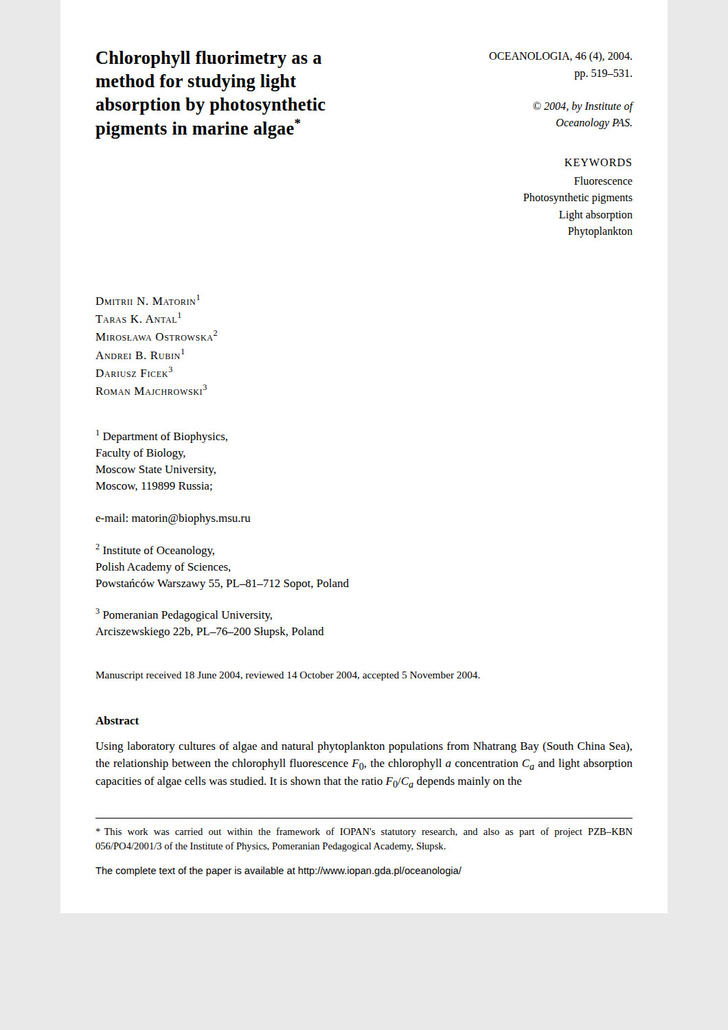Chlorophyll fluorimetry as a method for studying light absorption by photosynthetic pigments in marine algae*
OCEANOLOGIA, 46 (4), 2004.
pp. 519–531.
© 2004, by Institute of
Oceanology PAS.
KEYWORDS
Fluorescence
Photosynthetic pigments
Light absorption
Phytoplankton
Dmitrii N. Matorin1
Taras K. Antal1
Mirosława Ostrowska2
Andrei B. Rubin1
Dariusz Ficek3
Roman Majchrowski3
1 Department of Biophysics,
Faculty of Biology,
Moscow State University,
Moscow, 119899 Russia;
e-mail: matorin@biophys.msu.ru
2 Institute of Oceanology,
Polish Academy of Sciences,
Powstańców Warszawy 55, PL–81–712 Sopot, Poland
3 Pomeranian Pedagogical University,
Arciszewskiego 22b, PL–76–200 Słupsk, Poland
Manuscript received 18 June 2004, reviewed 14 October 2004, accepted 5 November 2004.
Abstract
Using laboratory cultures of algae and natural phytoplankton populations from Nhatrang Bay (South China Sea), the relationship between the chlorophyll fluorescence F0, the chlorophyll a concentration Ca and light absorption capacities of algae cells was studied. It is shown that the ratio F0/Ca depends mainly on the
*This work was carried out within the framework of IOPAN's statutory research, and also as part of project PZB–KBN 056/PO4/2001/3 of the Institute of Physics, Pomeranian Pedagogical Academy, Słupsk.
The complete text of the paper is available at http://www.iopan.gda.pl/oceanologia/